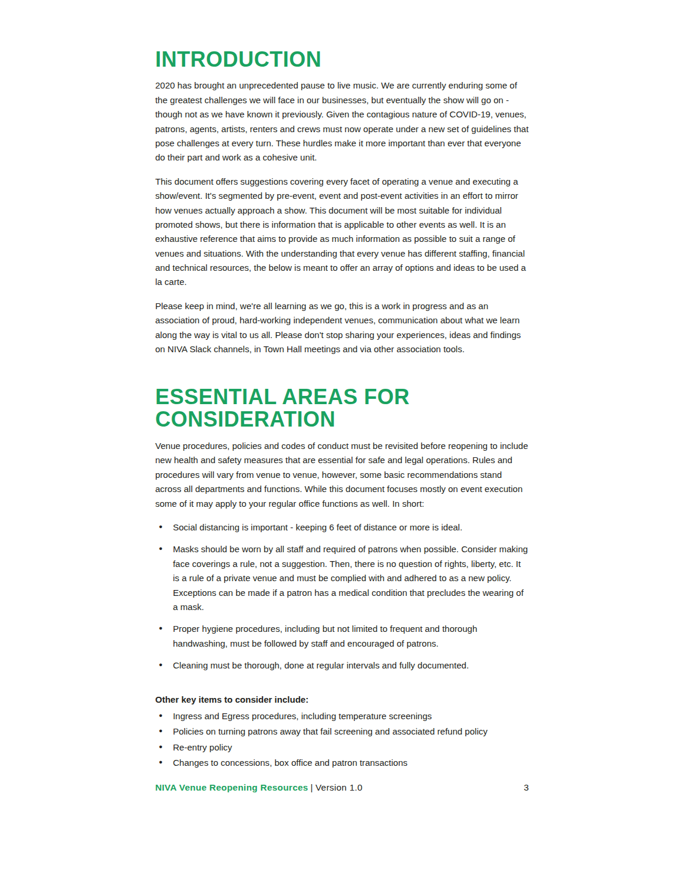INTRODUCTION
2020 has brought an unprecedented pause to live music. We are currently enduring some of the greatest challenges we will face in our businesses, but eventually the show will go on - though not as we have known it previously. Given the contagious nature of COVID-19, venues, patrons, agents, artists, renters and crews must now operate under a new set of guidelines that pose challenges at every turn. These hurdles make it more important than ever that everyone do their part and work as a cohesive unit.
This document offers suggestions covering every facet of operating a venue and executing a show/event. It's segmented by pre-event, event and post-event activities in an effort to mirror how venues actually approach a show. This document will be most suitable for individual promoted shows, but there is information that is applicable to other events as well. It is an exhaustive reference that aims to provide as much information as possible to suit a range of venues and situations. With the understanding that every venue has different staffing, financial and technical resources, the below is meant to offer an array of options and ideas to be used a la carte.
Please keep in mind, we're all learning as we go, this is a work in progress and as an association of proud, hard-working independent venues, communication about what we learn along the way is vital to us all. Please don't stop sharing your experiences, ideas and findings on NIVA Slack channels, in Town Hall meetings and via other association tools.
ESSENTIAL AREAS FOR CONSIDERATION
Venue procedures, policies and codes of conduct must be revisited before reopening to include new health and safety measures that are essential for safe and legal operations. Rules and procedures will vary from venue to venue, however, some basic recommendations stand across all departments and functions. While this document focuses mostly on event execution some of it may apply to your regular office functions as well. In short:
Social distancing is important - keeping 6 feet of distance or more is ideal.
Masks should be worn by all staff and required of patrons when possible. Consider making face coverings a rule, not a suggestion. Then, there is no question of rights, liberty, etc. It is a rule of a private venue and must be complied with and adhered to as a new policy. Exceptions can be made if a patron has a medical condition that precludes the wearing of a mask.
Proper hygiene procedures, including but not limited to frequent and thorough handwashing, must be followed by staff and encouraged of patrons.
Cleaning must be thorough, done at regular intervals and fully documented.
Other key items to consider include:
Ingress and Egress procedures, including temperature screenings
Policies on turning patrons away that fail screening and associated refund policy
Re-entry policy
Changes to concessions, box office and patron transactions
NIVA Venue Reopening Resources|Version 1.0
3